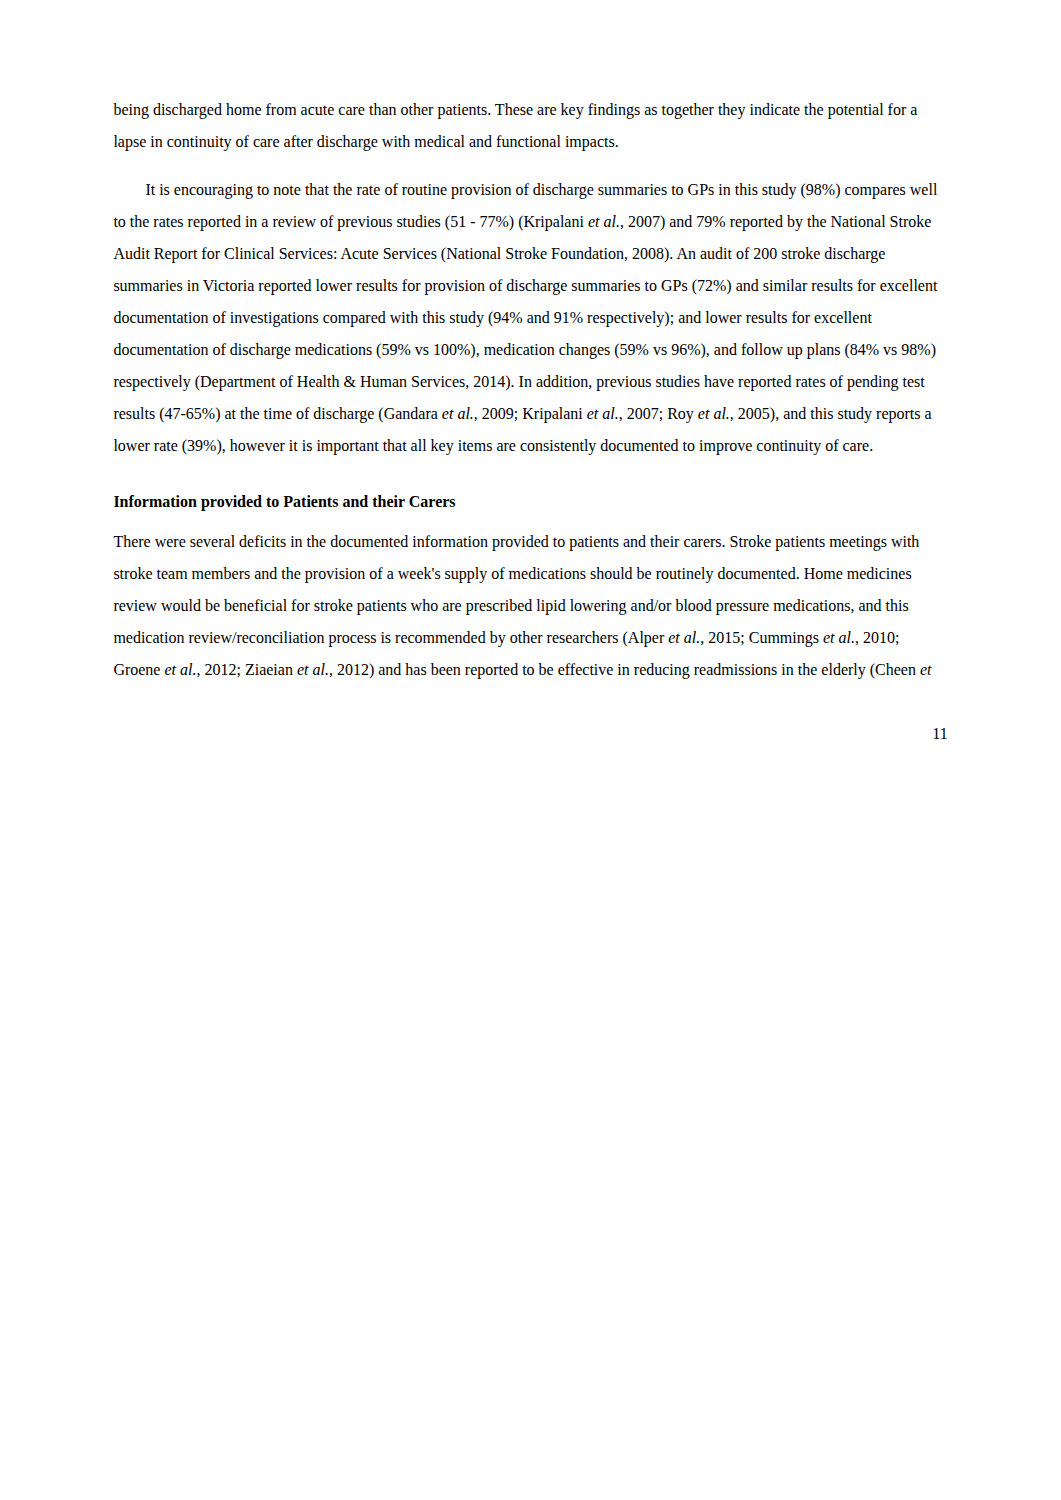being discharged home from acute care than other patients. These are key findings as together they indicate the potential for a lapse in continuity of care after discharge with medical and functional impacts.
It is encouraging to note that the rate of routine provision of discharge summaries to GPs in this study (98%) compares well to the rates reported in a review of previous studies (51 - 77%) (Kripalani et al., 2007) and 79% reported by the National Stroke Audit Report for Clinical Services: Acute Services (National Stroke Foundation, 2008). An audit of 200 stroke discharge summaries in Victoria reported lower results for provision of discharge summaries to GPs (72%) and similar results for excellent documentation of investigations compared with this study (94% and 91% respectively); and lower results for excellent documentation of discharge medications (59% vs 100%), medication changes (59% vs 96%), and follow up plans (84% vs 98%) respectively (Department of Health & Human Services, 2014). In addition, previous studies have reported rates of pending test results (47-65%) at the time of discharge (Gandara et al., 2009; Kripalani et al., 2007; Roy et al., 2005), and this study reports a lower rate (39%), however it is important that all key items are consistently documented to improve continuity of care.
Information provided to Patients and their Carers
There were several deficits in the documented information provided to patients and their carers. Stroke patients meetings with stroke team members and the provision of a week's supply of medications should be routinely documented. Home medicines review would be beneficial for stroke patients who are prescribed lipid lowering and/or blood pressure medications, and this medication review/reconciliation process is recommended by other researchers (Alper et al., 2015; Cummings et al., 2010; Groene et al., 2012; Ziaeian et al., 2012) and has been reported to be effective in reducing readmissions in the elderly (Cheen et
11